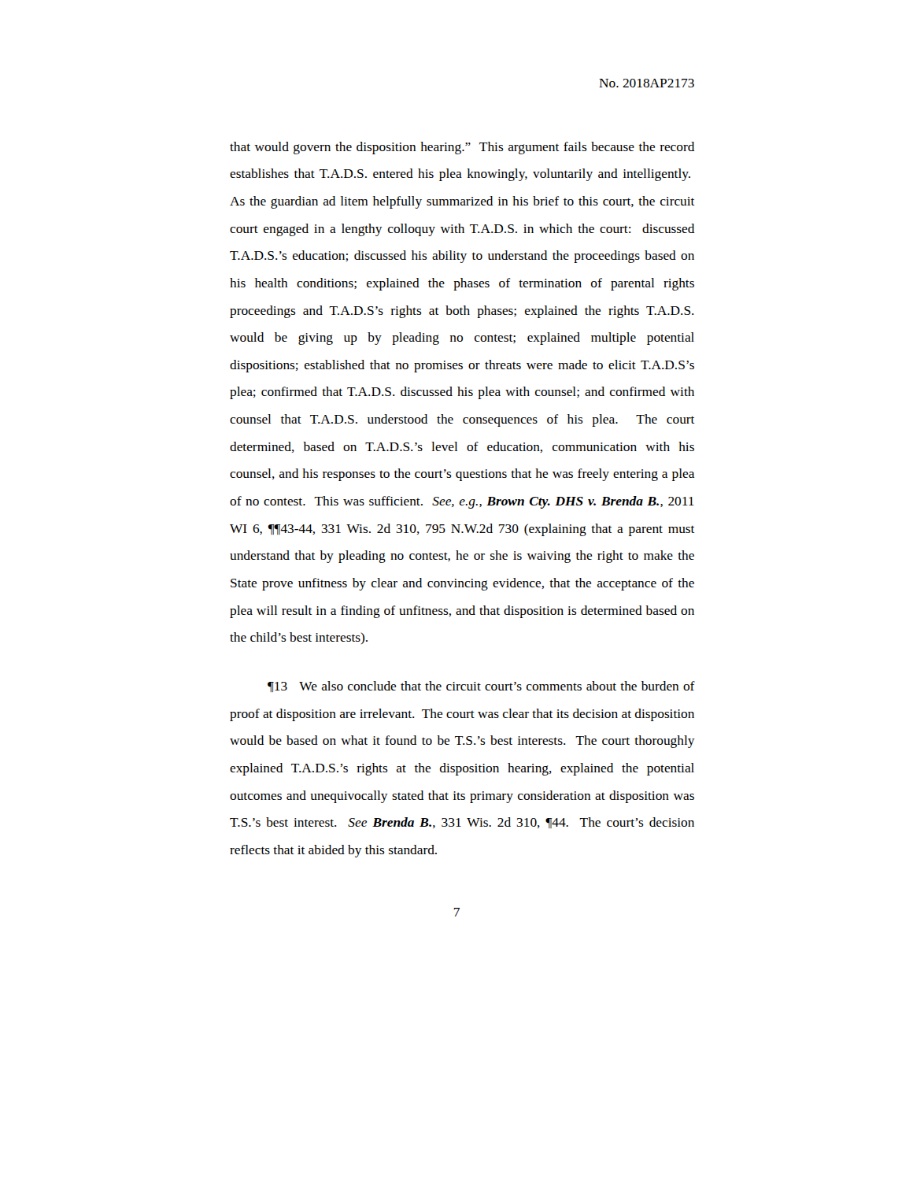No. 2018AP2173
that would govern the disposition hearing.” This argument fails because the record establishes that T.A.D.S. entered his plea knowingly, voluntarily and intelligently. As the guardian ad litem helpfully summarized in his brief to this court, the circuit court engaged in a lengthy colloquy with T.A.D.S. in which the court: discussed T.A.D.S.’s education; discussed his ability to understand the proceedings based on his health conditions; explained the phases of termination of parental rights proceedings and T.A.D.S’s rights at both phases; explained the rights T.A.D.S. would be giving up by pleading no contest; explained multiple potential dispositions; established that no promises or threats were made to elicit T.A.D.S’s plea; confirmed that T.A.D.S. discussed his plea with counsel; and confirmed with counsel that T.A.D.S. understood the consequences of his plea. The court determined, based on T.A.D.S.’s level of education, communication with his counsel, and his responses to the court’s questions that he was freely entering a plea of no contest. This was sufficient. See, e.g., Brown Cty. DHS v. Brenda B., 2011 WI 6, ¶¶43-44, 331 Wis. 2d 310, 795 N.W.2d 730 (explaining that a parent must understand that by pleading no contest, he or she is waiving the right to make the State prove unfitness by clear and convincing evidence, that the acceptance of the plea will result in a finding of unfitness, and that disposition is determined based on the child’s best interests).
¶13 We also conclude that the circuit court’s comments about the burden of proof at disposition are irrelevant. The court was clear that its decision at disposition would be based on what it found to be T.S.’s best interests. The court thoroughly explained T.A.D.S.’s rights at the disposition hearing, explained the potential outcomes and unequivocally stated that its primary consideration at disposition was T.S.’s best interest. See Brenda B., 331 Wis. 2d 310, ¶44. The court’s decision reflects that it abided by this standard.
7